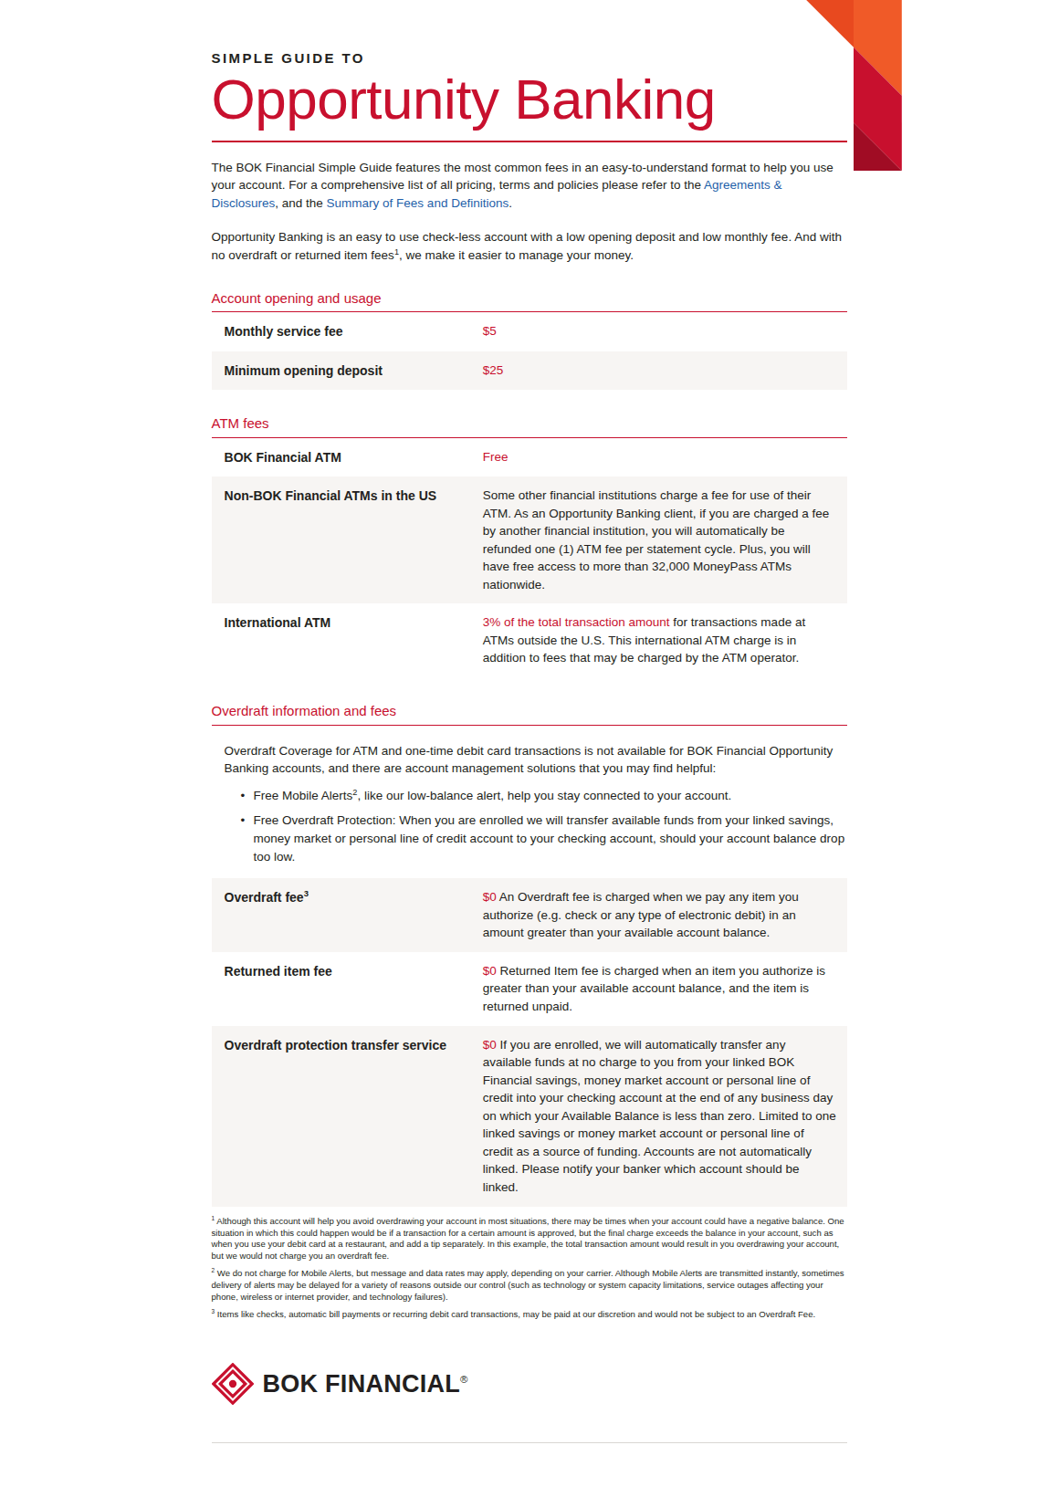Simple Guide to
Opportunity Banking
The BOK Financial Simple Guide features the most common fees in an easy-to-understand format to help you use your account. For a comprehensive list of all pricing, terms and policies please refer to the Agreements & Disclosures, and the Summary of Fees and Definitions.
Opportunity Banking is an easy to use check-less account with a low opening deposit and low monthly fee. And with no overdraft or returned item fees1, we make it easier to manage your money.
Account opening and usage
| Monthly service fee | $5 |
| Minimum opening deposit | $25 |
ATM fees
| BOK Financial ATM | Free |
| Non-BOK Financial ATMs in the US | Some other financial institutions charge a fee for use of their ATM. As an Opportunity Banking client, if you are charged a fee by another financial institution, you will automatically be refunded one (1) ATM fee per statement cycle. Plus, you will have free access to more than 32,000 MoneyPass ATMs nationwide. |
| International ATM | 3% of the total transaction amount for transactions made at ATMs outside the U.S. This international ATM charge is in addition to fees that may be charged by the ATM operator. |
Overdraft information and fees
Overdraft Coverage for ATM and one-time debit card transactions is not available for BOK Financial Opportunity Banking accounts, and there are account management solutions that you may find helpful:
Free Mobile Alerts2, like our low-balance alert, help you stay connected to your account.
Free Overdraft Protection: When you are enrolled we will transfer available funds from your linked savings, money market or personal line of credit account to your checking account, should your account balance drop too low.
| Overdraft fee 3 | $0 An Overdraft fee is charged when we pay any item you authorize (e.g. check or any type of electronic debit) in an amount greater than your available account balance. |
| Returned item fee | $0 Returned Item fee is charged when an item you authorize is greater than your available account balance, and the item is returned unpaid. |
| Overdraft protection transfer service | $0 If you are enrolled, we will automatically transfer any available funds at no charge to you from your linked BOK Financial savings, money market account or personal line of credit into your checking account at the end of any business day on which your Available Balance is less than zero. Limited to one linked savings or money market account or personal line of credit as a source of funding. Accounts are not automatically linked. Please notify your banker which account should be linked. |
1 Although this account will help you avoid overdrawing your account in most situations, there may be times when your account could have a negative balance. One situation in which this could happen would be if a transaction for a certain amount is approved, but the final charge exceeds the balance in your account, such as when you use your debit card at a restaurant, and add a tip separately. In this example, the total transaction amount would result in you overdrawing your account, but we would not charge you an overdraft fee.
2 We do not charge for Mobile Alerts, but message and data rates may apply, depending on your carrier. Although Mobile Alerts are transmitted instantly, sometimes delivery of alerts may be delayed for a variety of reasons outside our control (such as technology or system capacity limitations, service outages affecting your phone, wireless or internet provider, and technology failures).
3 Items like checks, automatic bill payments or recurring debit card transactions, may be paid at our discretion and would not be subject to an Overdraft Fee.
BOK FINANCIAL®